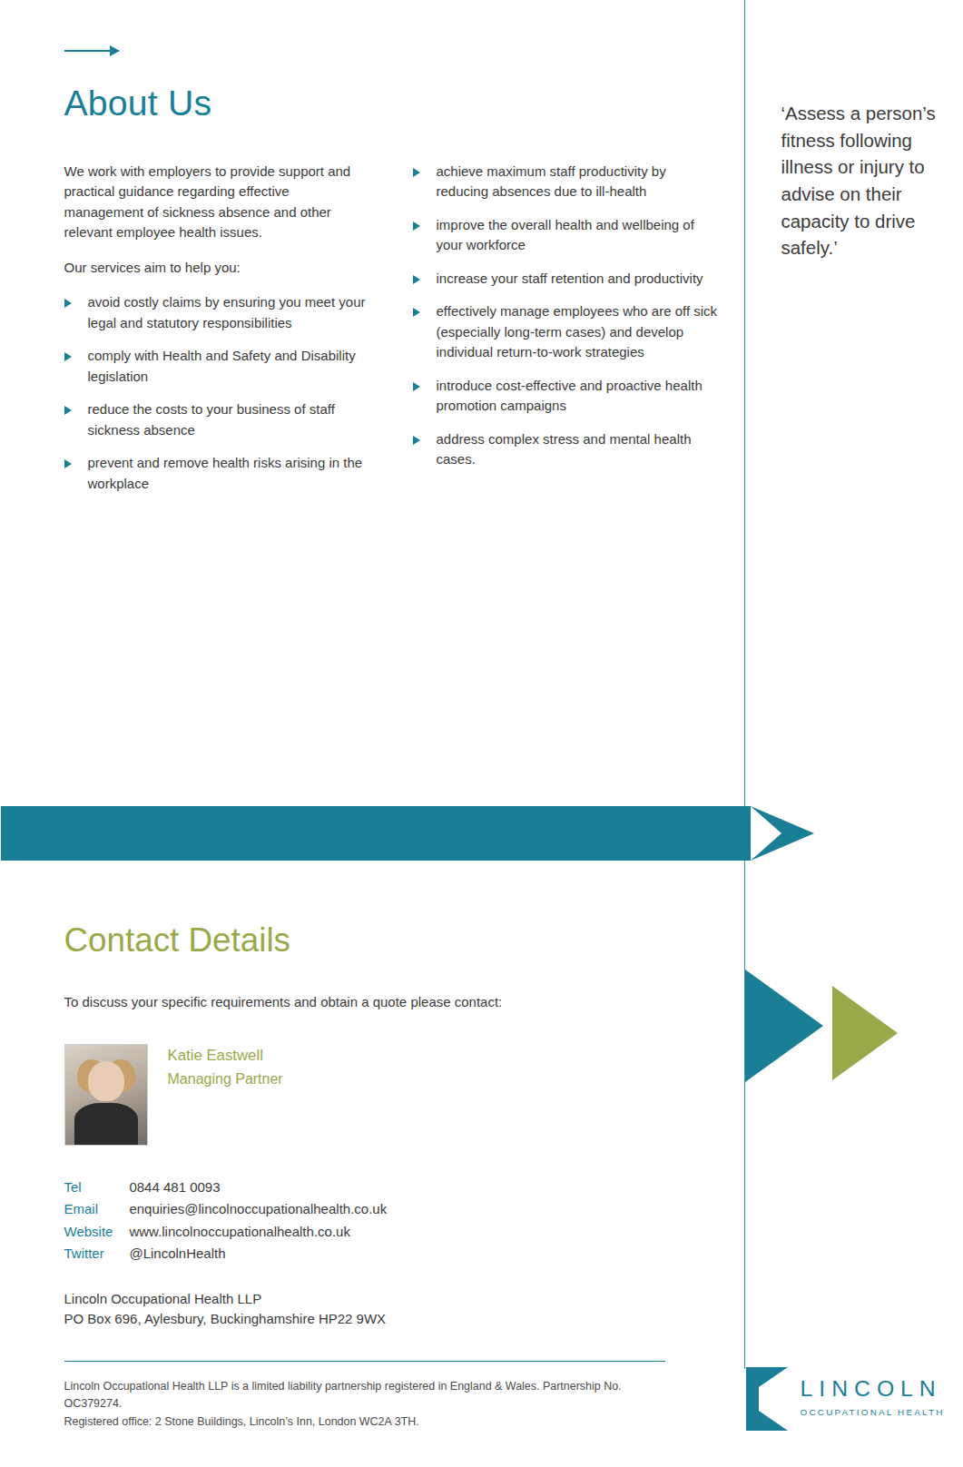About Us
‘Assess a person’s fitness following illness or injury to advise on their capacity to drive safely.’
We work with employers to provide support and practical guidance regarding effective management of sickness absence and other relevant employee health issues.
Our services aim to help you:
avoid costly claims by ensuring you meet your legal and statutory responsibilities
comply with Health and Safety and Disability legislation
reduce the costs to your business of staff sickness absence
prevent and remove health risks arising in the workplace
achieve maximum staff productivity by reducing absences due to ill-health
improve the overall health and wellbeing of your workforce
increase your staff retention and productivity
effectively manage employees who are off sick (especially long-term cases) and develop individual return-to-work strategies
introduce cost-effective and proactive health promotion campaigns
address complex stress and mental health cases.
Contact Details
To discuss your specific requirements and obtain a quote please contact:
Katie Eastwell
Managing Partner
| Tel | 0844 481 0093 |
| Email | enquiries@lincolnoccupationalhealth.co.uk |
| Website | www.lincolnoccupationalhealth.co.uk |
| Twitter | @LincolnHealth |
Lincoln Occupational Health LLP
PO Box 696, Aylesbury, Buckinghamshire HP22 9WX
Lincoln Occupational Health LLP is a limited liability partnership registered in England & Wales. Partnership No. OC379274.
Registered office: 2 Stone Buildings, Lincoln’s Inn, London WC2A 3TH.
LINCOLN
OCCUPATIONAL HEALTH